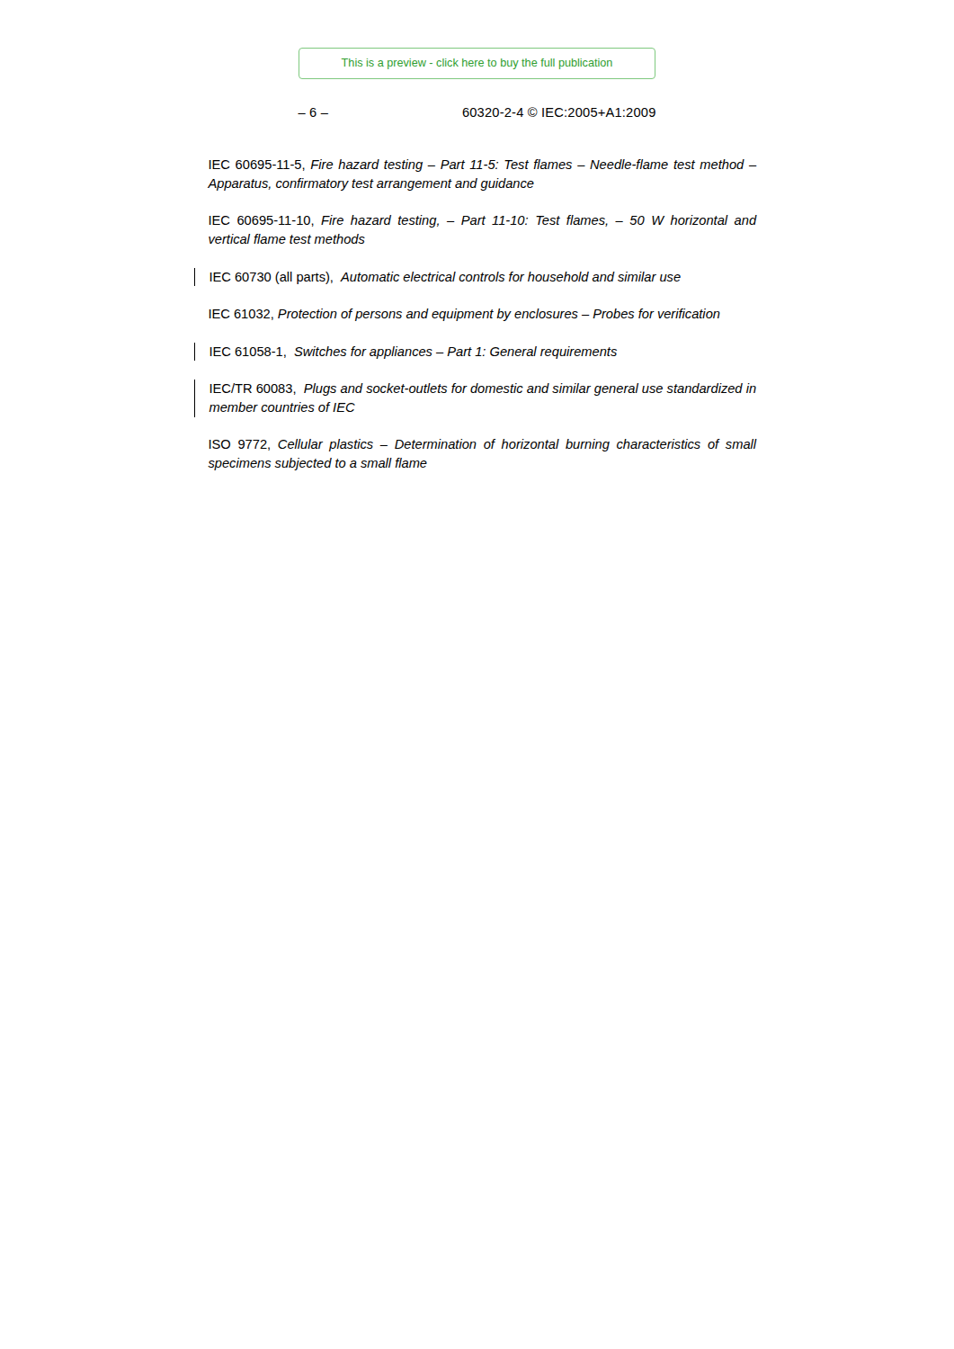This is a preview - click here to buy the full publication
– 6 – 60320-2-4 © IEC:2005+A1:2009
IEC 60695-11-5, Fire hazard testing – Part 11-5: Test flames – Needle-flame test method – Apparatus, confirmatory test arrangement and guidance
IEC 60695-11-10, Fire hazard testing, – Part 11-10: Test flames, – 50 W horizontal and vertical flame test methods
IEC 60730 (all parts), Automatic electrical controls for household and similar use
IEC 61032, Protection of persons and equipment by enclosures – Probes for verification
IEC 61058-1, Switches for appliances – Part 1: General requirements
IEC/TR 60083, Plugs and socket-outlets for domestic and similar general use standardized in member countries of IEC
ISO 9772, Cellular plastics – Determination of horizontal burning characteristics of small specimens subjected to a small flame